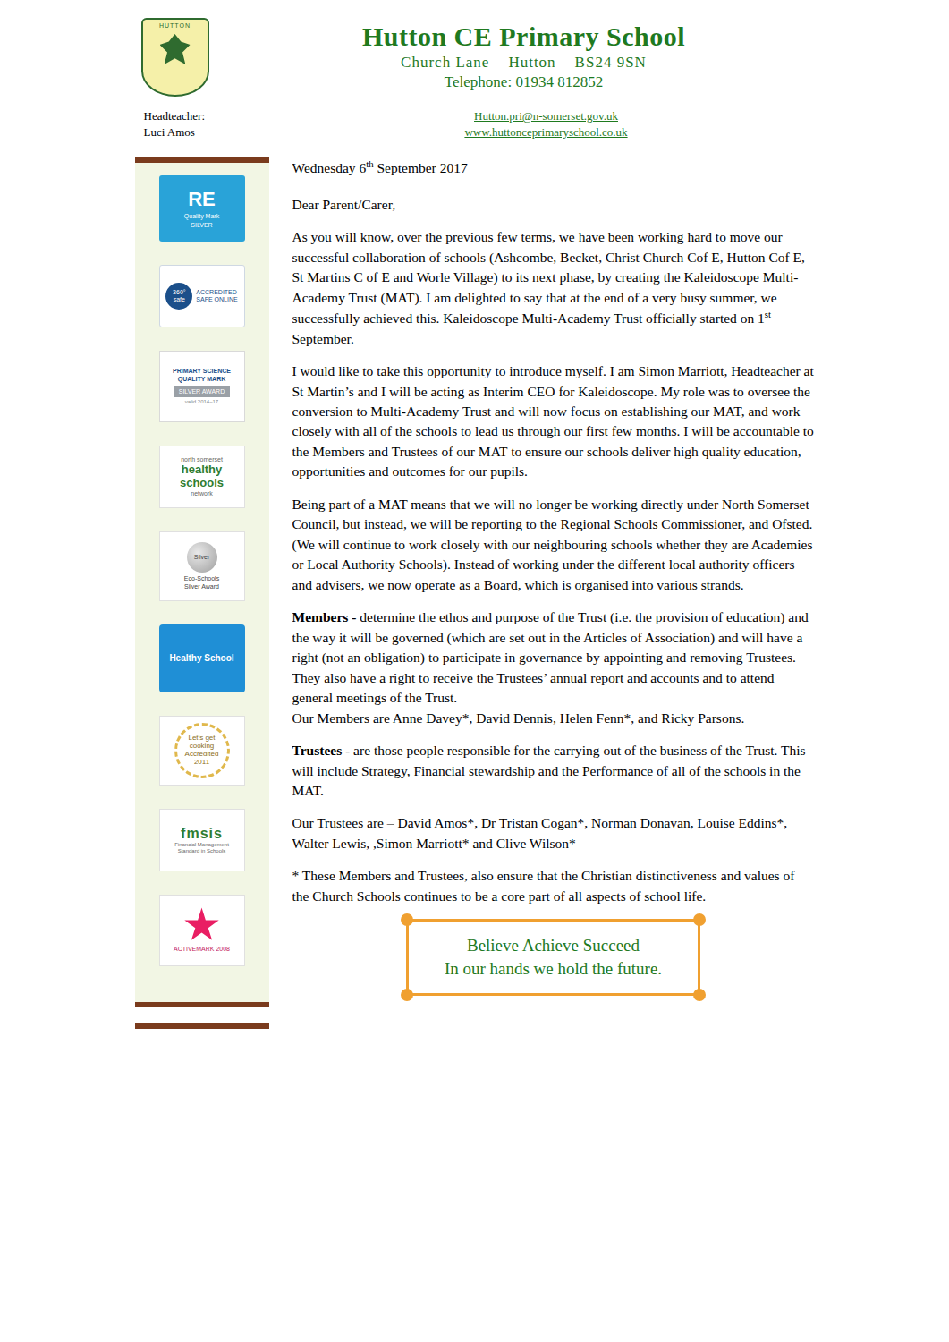HUTTON
Hutton CE Primary School
Church Lane Hutton BS24 9SN
Telephone: 01934 812852
Headteacher:
Luci Amos
Hutton.pri@n-somerset.gov.uk www.huttonceprimaryschool.co.uk
RE Quality Mark SILVER
360°
safe
ACCREDITED
SAFE ONLINE
PRIMARY SCIENCE
QUALITY MARK
SILVER AWARD
valid 2014–17
north somerset
healthy schools
network
Silver
Eco-Schools
Silver Award
Healthy School
Let’s get
cooking
Accredited
2011
fmsis
Financial Management Standard in Schools
ACTIVEMARK 2008
Wednesday 6th September 2017
Dear Parent/Carer,
As you will know, over the previous few terms, we have been working hard to move our successful collaboration of schools (Ashcombe, Becket, Christ Church Cof E, Hutton Cof E, St Martins C of E and Worle Village) to its next phase, by creating the Kaleidoscope Multi-Academy Trust (MAT). I am delighted to say that at the end of a very busy summer, we successfully achieved this. Kaleidoscope Multi-Academy Trust officially started on 1st September.
I would like to take this opportunity to introduce myself. I am Simon Marriott, Headteacher at St Martin’s and I will be acting as Interim CEO for Kaleidoscope. My role was to oversee the conversion to Multi-Academy Trust and will now focus on establishing our MAT, and work closely with all of the schools to lead us through our first few months. I will be accountable to the Members and Trustees of our MAT to ensure our schools deliver high quality education, opportunities and outcomes for our pupils.
Being part of a MAT means that we will no longer be working directly under North Somerset Council, but instead, we will be reporting to the Regional Schools Commissioner, and Ofsted. (We will continue to work closely with our neighbouring schools whether they are Academies or Local Authority Schools). Instead of working under the different local authority officers and advisers, we now operate as a Board, which is organised into various strands.
Members - determine the ethos and purpose of the Trust (i.e. the provision of education) and the way it will be governed (which are set out in the Articles of Association) and will have a right (not an obligation) to participate in governance by appointing and removing Trustees. They also have a right to receive the Trustees’ annual report and accounts and to attend general meetings of the Trust.
Our Members are Anne Davey*, David Dennis, Helen Fenn*, and Ricky Parsons.
Trustees - are those people responsible for the carrying out of the business of the Trust. This will include Strategy, Financial stewardship and the Performance of all of the schools in the MAT.
Our Trustees are – David Amos*, Dr Tristan Cogan*, Norman Donavan, Louise Eddins*, Walter Lewis, ,Simon Marriott* and Clive Wilson*
* These Members and Trustees, also ensure that the Christian distinctiveness and values of the Church Schools continues to be a core part of all aspects of school life.
Believe Achieve Succeed
In our hands we hold the future.